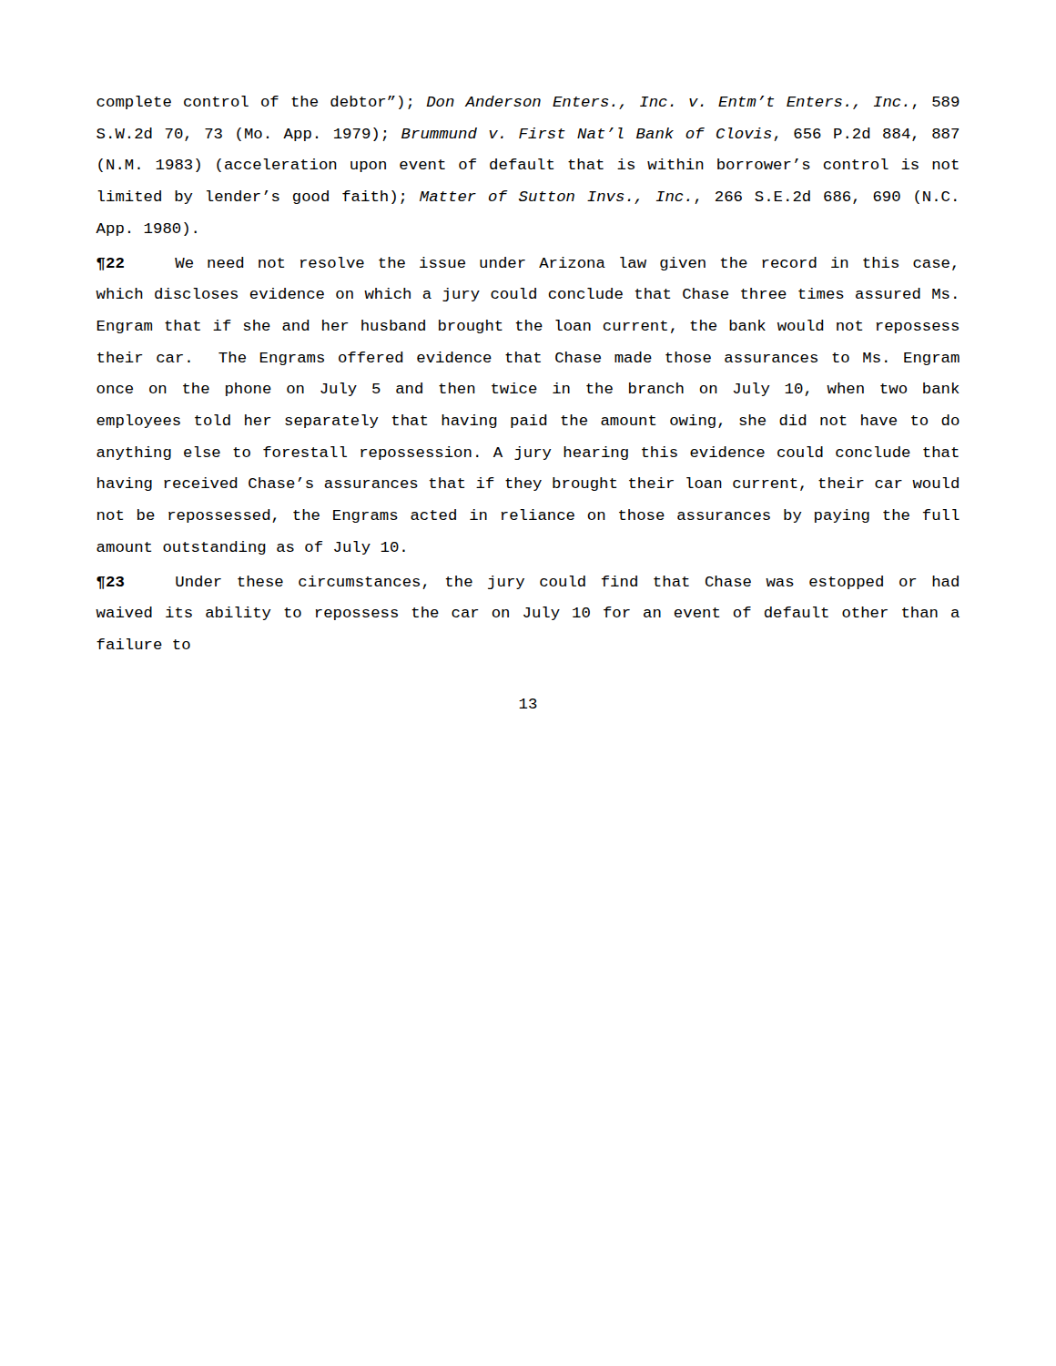complete control of the debtor”); Don Anderson Enters., Inc. v. Entm’t Enters., Inc., 589 S.W.2d 70, 73 (Mo. App. 1979); Brummund v. First Nat’l Bank of Clovis, 656 P.2d 884, 887 (N.M. 1983) (acceleration upon event of default that is within borrower’s control is not limited by lender’s good faith); Matter of Sutton Invs., Inc., 266 S.E.2d 686, 690 (N.C. App. 1980).
¶22 We need not resolve the issue under Arizona law given the record in this case, which discloses evidence on which a jury could conclude that Chase three times assured Ms. Engram that if she and her husband brought the loan current, the bank would not repossess their car. The Engrams offered evidence that Chase made those assurances to Ms. Engram once on the phone on July 5 and then twice in the branch on July 10, when two bank employees told her separately that having paid the amount owing, she did not have to do anything else to forestall repossession. A jury hearing this evidence could conclude that having received Chase’s assurances that if they brought their loan current, their car would not be repossessed, the Engrams acted in reliance on those assurances by paying the full amount outstanding as of July 10.
¶23 Under these circumstances, the jury could find that Chase was estopped or had waived its ability to repossess the car on July 10 for an event of default other than a failure to
13